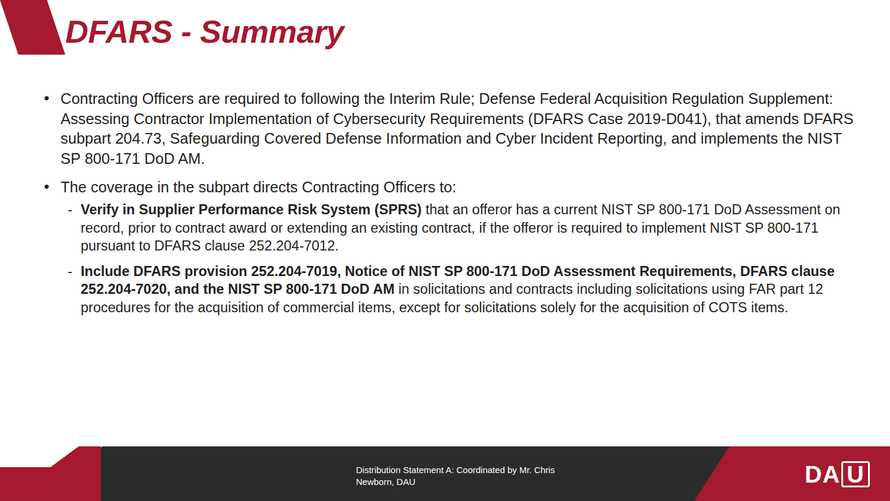DFARS - Summary
Contracting Officers are required to following the Interim Rule; Defense Federal Acquisition Regulation Supplement: Assessing Contractor Implementation of Cybersecurity Requirements (DFARS Case 2019-D041), that amends DFARS subpart 204.73, Safeguarding Covered Defense Information and Cyber Incident Reporting, and implements the NIST SP 800-171 DoD AM.
The coverage in the subpart directs Contracting Officers to:
Verify in Supplier Performance Risk System (SPRS) that an offeror has a current NIST SP 800-171 DoD Assessment on record, prior to contract award or extending an existing contract, if the offeror is required to implement NIST SP 800-171 pursuant to DFARS clause 252.204-7012.
Include DFARS provision 252.204-7019, Notice of NIST SP 800-171 DoD Assessment Requirements, DFARS clause 252.204-7020, and the NIST SP 800-171 DoD AM in solicitations and contracts including solicitations using FAR part 12 procedures for the acquisition of commercial items, except for solicitations solely for the acquisition of COTS items.
Distribution Statement A: Coordinated by Mr. Chris
Newborn, DAU
DAU